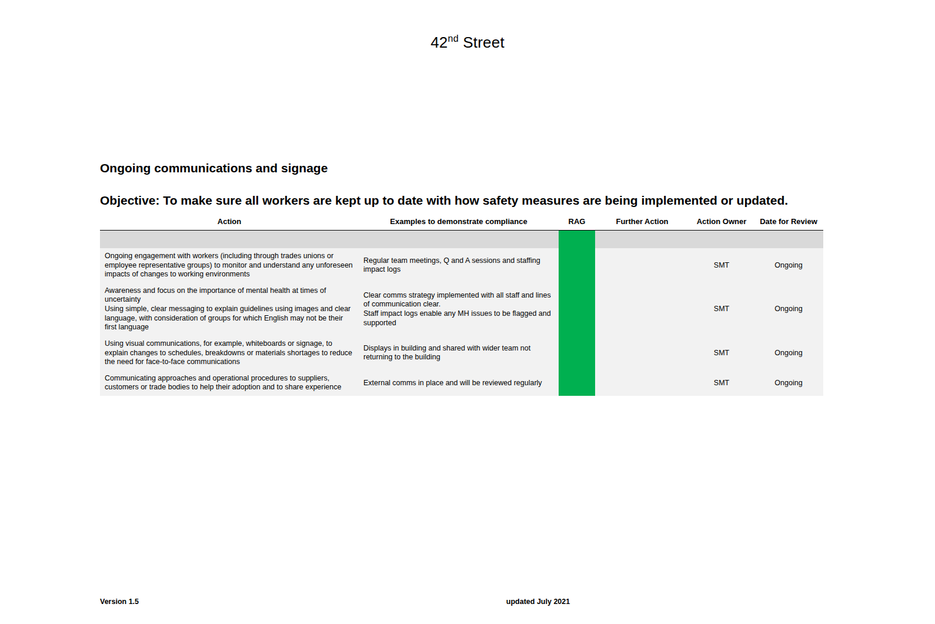42nd Street
Ongoing communications and signage
Objective: To make sure all workers are kept up to date with how safety measures are being implemented or updated.
| Action | Examples to demonstrate compliance | RAG | Further Action | Action Owner | Date for Review |
| --- | --- | --- | --- | --- | --- |
| Ongoing engagement with workers (including through trades unions or employee representative groups) to monitor and understand any unforeseen impacts of changes to working environments | Regular team meetings, Q and A sessions and staffing impact logs | | | SMT | Ongoing |
| Awareness and focus on the importance of mental health at times of uncertainty Using simple, clear messaging to explain guidelines using images and clear language, with consideration of groups for which English may not be their first language | Clear comms strategy implemented with all staff and lines of communication clear. Staff impact logs enable any MH issues to be flagged and supported | | | SMT | Ongoing |
| Using visual communications, for example, whiteboards or signage, to explain changes to schedules, breakdowns or materials shortages to reduce the need for face-to-face communications | Displays in building and shared with wider team not returning to the building | | | SMT | Ongoing |
| Communicating approaches and operational procedures to suppliers, customers or trade bodies to help their adoption and to share experience | External comms in place and will be reviewed regularly | | | SMT | Ongoing |
Version 1.5
updated July 2021